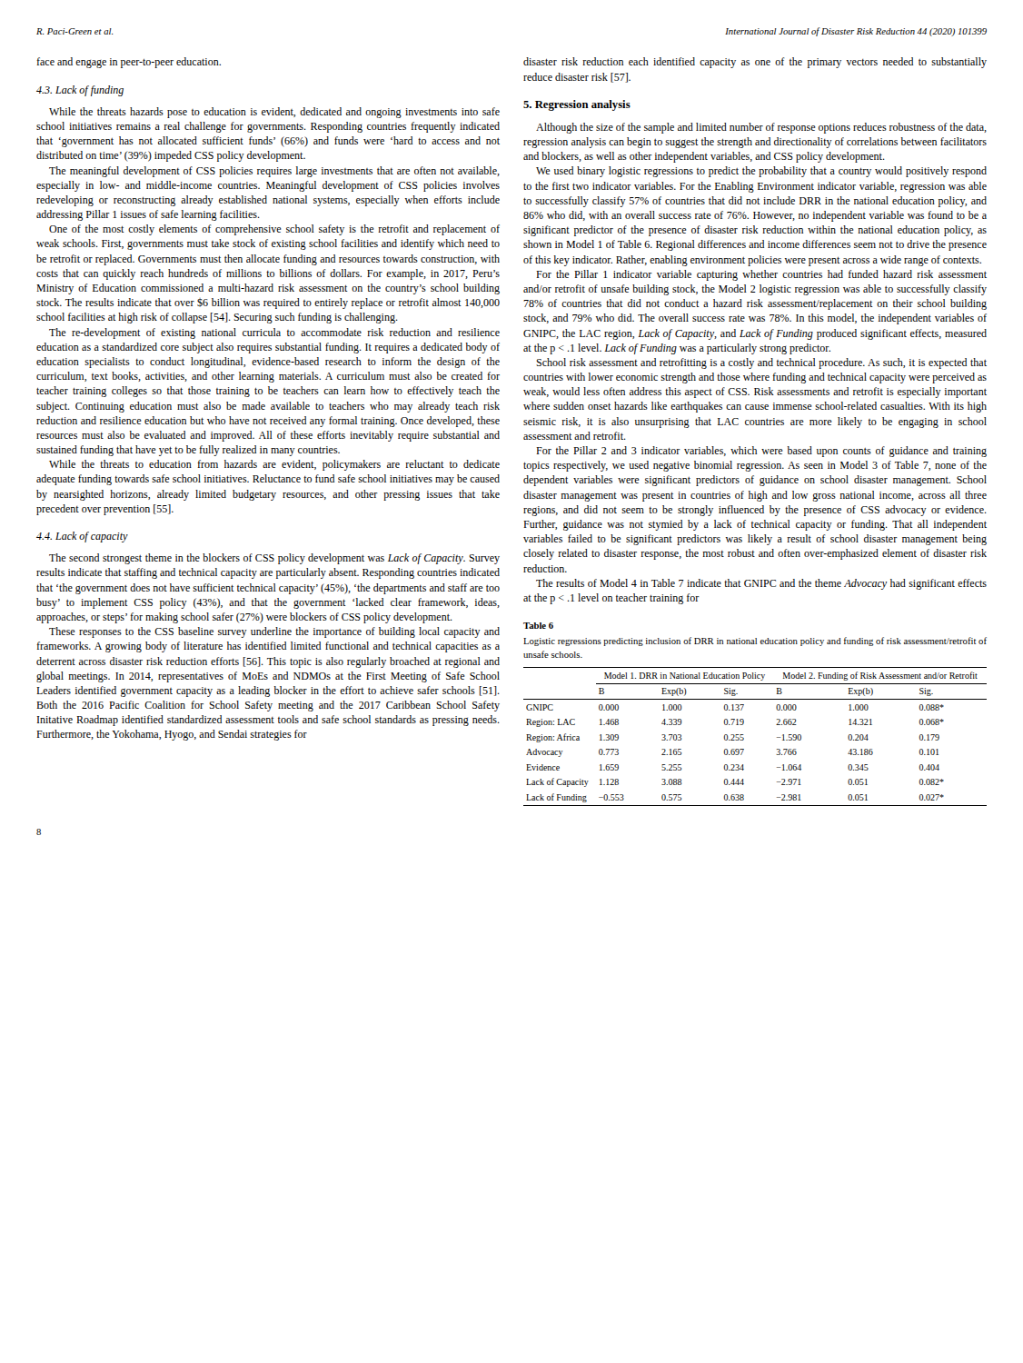R. Paci-Green et al.
International Journal of Disaster Risk Reduction 44 (2020) 101399
face and engage in peer-to-peer education.
4.3. Lack of funding
While the threats hazards pose to education is evident, dedicated and ongoing investments into safe school initiatives remains a real challenge for governments. Responding countries frequently indicated that ‘government has not allocated sufficient funds’ (66%) and funds were ‘hard to access and not distributed on time’ (39%) impeded CSS policy development.
The meaningful development of CSS policies requires large investments that are often not available, especially in low- and middle-income countries. Meaningful development of CSS policies involves redeveloping or reconstructing already established national systems, especially when efforts include addressing Pillar 1 issues of safe learning facilities.
One of the most costly elements of comprehensive school safety is the retrofit and replacement of weak schools. First, governments must take stock of existing school facilities and identify which need to be retrofit or replaced. Governments must then allocate funding and resources towards construction, with costs that can quickly reach hundreds of millions to billions of dollars. For example, in 2017, Peru’s Ministry of Education commissioned a multi-hazard risk assessment on the country’s school building stock. The results indicate that over $6 billion was required to entirely replace or retrofit almost 140,000 school facilities at high risk of collapse [54]. Securing such funding is challenging.
The re-development of existing national curricula to accommodate risk reduction and resilience education as a standardized core subject also requires substantial funding. It requires a dedicated body of education specialists to conduct longitudinal, evidence-based research to inform the design of the curriculum, text books, activities, and other learning materials. A curriculum must also be created for teacher training colleges so that those training to be teachers can learn how to effectively teach the subject. Continuing education must also be made available to teachers who may already teach risk reduction and resilience education but who have not received any formal training. Once developed, these resources must also be evaluated and improved. All of these efforts inevitably require substantial and sustained funding that have yet to be fully realized in many countries.
While the threats to education from hazards are evident, policymakers are reluctant to dedicate adequate funding towards safe school initiatives. Reluctance to fund safe school initiatives may be caused by nearsighted horizons, already limited budgetary resources, and other pressing issues that take precedent over prevention [55].
4.4. Lack of capacity
The second strongest theme in the blockers of CSS policy development was Lack of Capacity. Survey results indicate that staffing and technical capacity are particularly absent. Responding countries indicated that ‘the government does not have sufficient technical capacity’ (45%), ‘the departments and staff are too busy’ to implement CSS policy (43%), and that the government ‘lacked clear framework, ideas, approaches, or steps’ for making school safer (27%) were blockers of CSS policy development.
These responses to the CSS baseline survey underline the importance of building local capacity and frameworks. A growing body of literature has identified limited functional and technical capacities as a deterrent across disaster risk reduction efforts [56]. This topic is also regularly broached at regional and global meetings. In 2014, representatives of MoEs and NDMOs at the First Meeting of Safe School Leaders identified government capacity as a leading blocker in the effort to achieve safer schools [51]. Both the 2016 Pacific Coalition for School Safety meeting and the 2017 Caribbean School Safety Initative Roadmap identified standardized assessment tools and safe school standards as pressing needs. Furthermore, the Yokohama, Hyogo, and Sendai strategies for
disaster risk reduction each identified capacity as one of the primary vectors needed to substantially reduce disaster risk [57].
5. Regression analysis
Although the size of the sample and limited number of response options reduces robustness of the data, regression analysis can begin to suggest the strength and directionality of correlations between facilitators and blockers, as well as other independent variables, and CSS policy development.
We used binary logistic regressions to predict the probability that a country would positively respond to the first two indicator variables. For the Enabling Environment indicator variable, regression was able to successfully classify 57% of countries that did not include DRR in the national education policy, and 86% who did, with an overall success rate of 76%. However, no independent variable was found to be a significant predictor of the presence of disaster risk reduction within the national education policy, as shown in Model 1 of Table 6. Regional differences and income differences seem not to drive the presence of this key indicator. Rather, enabling environment policies were present across a wide range of contexts.
For the Pillar 1 indicator variable capturing whether countries had funded hazard risk assessment and/or retrofit of unsafe building stock, the Model 2 logistic regression was able to successfully classify 78% of countries that did not conduct a hazard risk assessment/replacement on their school building stock, and 79% who did. The overall success rate was 78%. In this model, the independent variables of GNIPC, the LAC region, Lack of Capacity, and Lack of Funding produced significant effects, measured at the p < .1 level. Lack of Funding was a particularly strong predictor.
School risk assessment and retrofitting is a costly and technical procedure. As such, it is expected that countries with lower economic strength and those where funding and technical capacity were perceived as weak, would less often address this aspect of CSS. Risk assessments and retrofit is especially important where sudden onset hazards like earthquakes can cause immense school-related casualties. With its high seismic risk, it is also unsurprising that LAC countries are more likely to be engaging in school assessment and retrofit.
For the Pillar 2 and 3 indicator variables, which were based upon counts of guidance and training topics respectively, we used negative binomial regression. As seen in Model 3 of Table 7, none of the dependent variables were significant predictors of guidance on school disaster management. School disaster management was present in countries of high and low gross national income, across all three regions, and did not seem to be strongly influenced by the presence of CSS advocacy or evidence. Further, guidance was not stymied by a lack of technical capacity or funding. That all independent variables failed to be significant predictors was likely a result of school disaster management being closely related to disaster response, the most robust and often over-emphasized element of disaster risk reduction.
The results of Model 4 in Table 7 indicate that GNIPC and the theme Advocacy had significant effects at the p < .1 level on teacher training for
Table 6 Logistic regressions predicting inclusion of DRR in national education policy and funding of risk assessment/retrofit of unsafe schools.
| | Model 1. DRR in National Education Policy | Model 2. Funding of Risk Assessment and/or Retrofit |
| --- | --- | --- |
| | B | Exp(b) | Sig. | B | Exp(b) | Sig. |
| GNIPC | 0.000 | 1.000 | 0.137 | 0.000 | 1.000 | 0.088* |
| Region: LAC | 1.468 | 4.339 | 0.719 | 2.662 | 14.321 | 0.068* |
| Region: Africa | 1.309 | 3.703 | 0.255 | −1.590 | 0.204 | 0.179 |
| Advocacy | 0.773 | 2.165 | 0.697 | 3.766 | 43.186 | 0.101 |
| Evidence | 1.659 | 5.255 | 0.234 | −1.064 | 0.345 | 0.404 |
| Lack of Capacity | 1.128 | 3.088 | 0.444 | −2.971 | 0.051 | 0.082* |
| Lack of Funding | −0.553 | 0.575 | 0.638 | −2.981 | 0.051 | 0.027* |
8